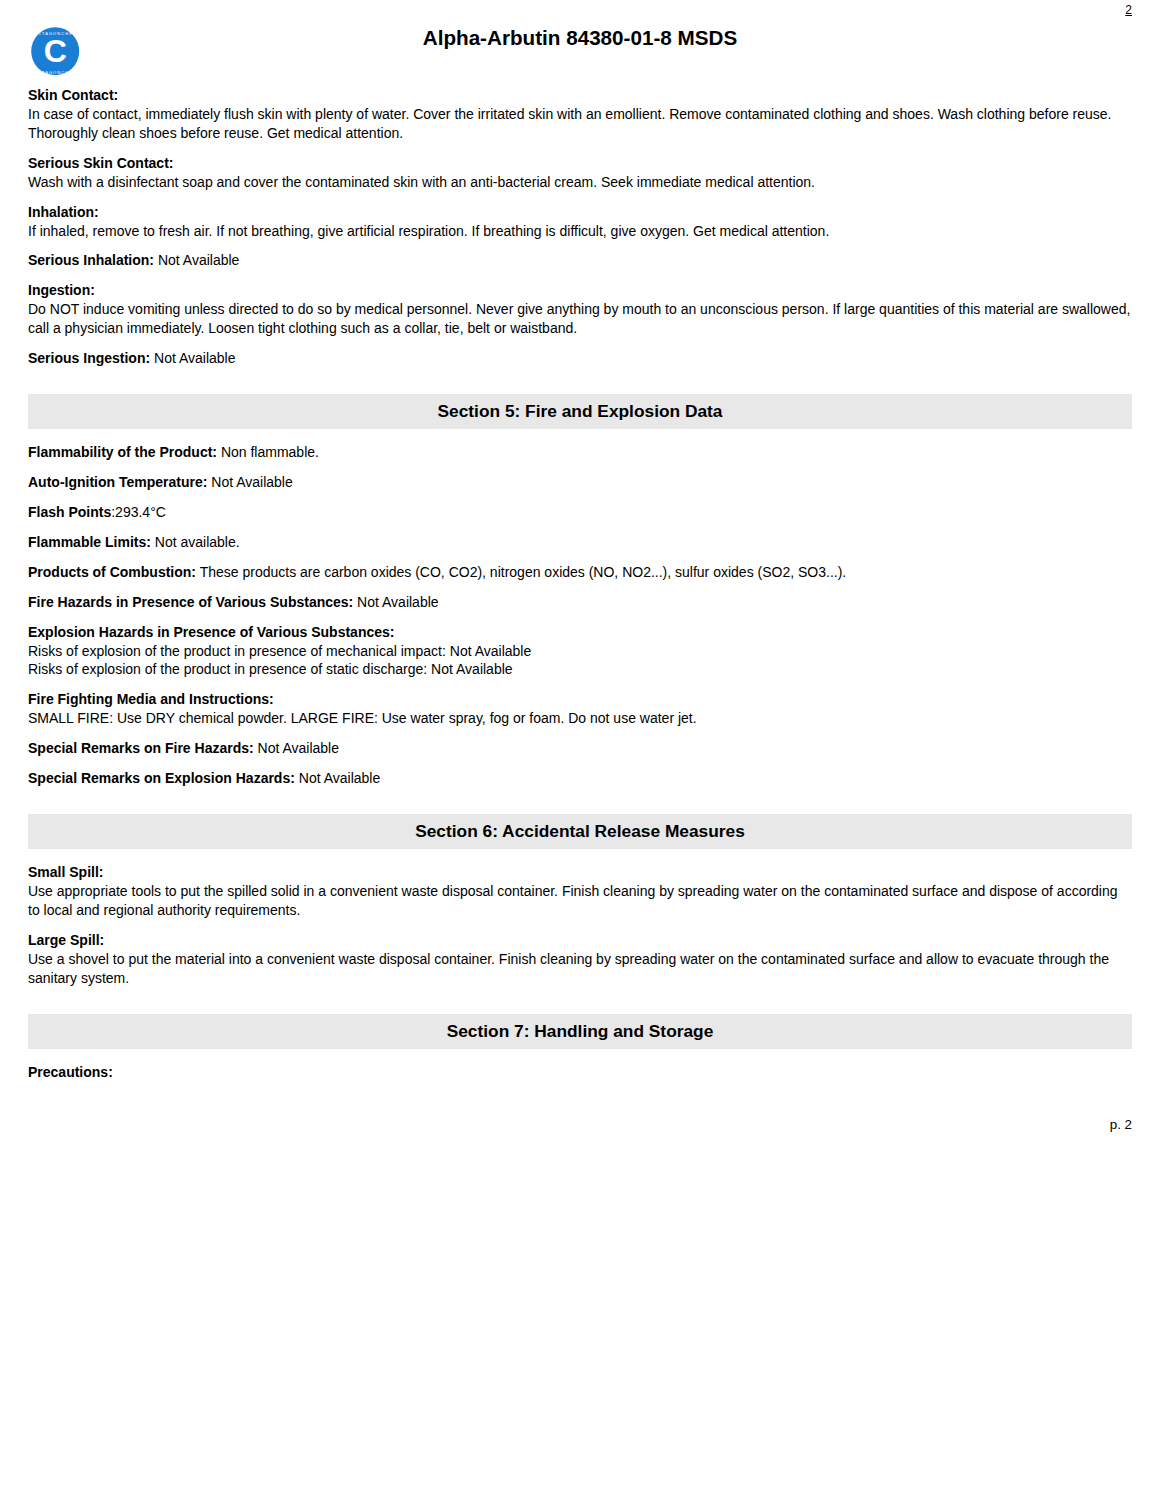2
C O C T A G O N C H E M O C T A G O N C H E M
Alpha-Arbutin 84380-01-8 MSDS
Skin Contact:
In case of contact, immediately flush skin with plenty of water. Cover the irritated skin with an emollient. Remove contaminated clothing and shoes. Wash clothing before reuse. Thoroughly clean shoes before reuse. Get medical attention.
Serious Skin Contact:
Wash with a disinfectant soap and cover the contaminated skin with an anti-bacterial cream. Seek immediate medical attention.
Inhalation:
If inhaled, remove to fresh air. If not breathing, give artificial respiration. If breathing is difficult, give oxygen. Get medical attention.
Serious Inhalation: Not Available
Ingestion:
Do NOT induce vomiting unless directed to do so by medical personnel. Never give anything by mouth to an unconscious person. If large quantities of this material are swallowed, call a physician immediately. Loosen tight clothing such as a collar, tie, belt or waistband.
Serious Ingestion: Not Available
Section 5: Fire and Explosion Data
Flammability of the Product: Non flammable.
Auto-Ignition Temperature: Not Available
Flash Points:293.4°C
Flammable Limits: Not available.
Products of Combustion: These products are carbon oxides (CO, CO2), nitrogen oxides (NO, NO2...), sulfur oxides (SO2, SO3...).
Fire Hazards in Presence of Various Substances: Not Available
Explosion Hazards in Presence of Various Substances:
Risks of explosion of the product in presence of mechanical impact: Not Available
Risks of explosion of the product in presence of static discharge: Not Available
Fire Fighting Media and Instructions:
SMALL FIRE: Use DRY chemical powder. LARGE FIRE: Use water spray, fog or foam. Do not use water jet.
Special Remarks on Fire Hazards: Not Available
Special Remarks on Explosion Hazards: Not Available
Section 6: Accidental Release Measures
Small Spill:
Use appropriate tools to put the spilled solid in a convenient waste disposal container. Finish cleaning by spreading water on the contaminated surface and dispose of according to local and regional authority requirements.
Large Spill:
Use a shovel to put the material into a convenient waste disposal container. Finish cleaning by spreading water on the contaminated surface and allow to evacuate through the sanitary system.
Section 7: Handling and Storage
Precautions:
p. 2